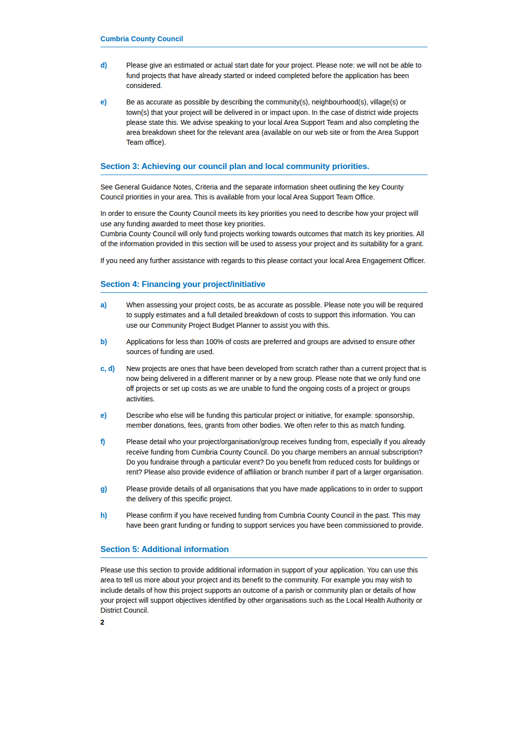Cumbria County Council
d)
Please give an estimated or actual start date for your project. Please note: we will not be able to fund projects that have already started or indeed completed before the application has been considered.
e)
Be as accurate as possible by describing the community(s), neighbourhood(s), village(s) or town(s) that your project will be delivered in or impact upon. In the case of district wide projects please state this. We advise speaking to your local Area Support Team and also completing the area breakdown sheet for the relevant area (available on our web site or from the Area Support Team office).
Section 3: Achieving our council plan and local community priorities.
See General Guidance Notes, Criteria and the separate information sheet outlining the key County Council priorities in your area. This is available from your local Area Support Team Office.
In order to ensure the County Council meets its key priorities you need to describe how your project will use any funding awarded to meet those key priorities.
Cumbria County Council will only fund projects working towards outcomes that match its key priorities. All of the information provided in this section will be used to assess your project and its suitability for a grant.
If you need any further assistance with regards to this please contact your local Area Engagement Officer.
Section 4: Financing your project/initiative
a)
When assessing your project costs, be as accurate as possible. Please note you will be required to supply estimates and a full detailed breakdown of costs to support this information. You can use our Community Project Budget Planner to assist you with this.
b)
Applications for less than 100% of costs are preferred and groups are advised to ensure other sources of funding are used.
c, d)
New projects are ones that have been developed from scratch rather than a current project that is now being delivered in a different manner or by a new group. Please note that we only fund one off projects or set up costs as we are unable to fund the ongoing costs of a project or groups activities.
e)
Describe who else will be funding this particular project or initiative, for example: sponsorship, member donations, fees, grants from other bodies. We often refer to this as match funding.
f)
Please detail who your project/organisation/group receives funding from, especially if you already receive funding from Cumbria County Council. Do you charge members an annual subscription? Do you fundraise through a particular event? Do you benefit from reduced costs for buildings or rent? Please also provide evidence of affiliation or branch number if part of a larger organisation.
g)
Please provide details of all organisations that you have made applications to in order to support the delivery of this specific project.
h)
Please confirm if you have received funding from Cumbria County Council in the past. This may have been grant funding or funding to support services you have been commissioned to provide.
Section 5: Additional information
Please use this section to provide additional information in support of your application. You can use this area to tell us more about your project and its benefit to the community. For example you may wish to include details of how this project supports an outcome of a parish or community plan or details of how your project will support objectives identified by other organisations such as the Local Health Authority or District Council.
2